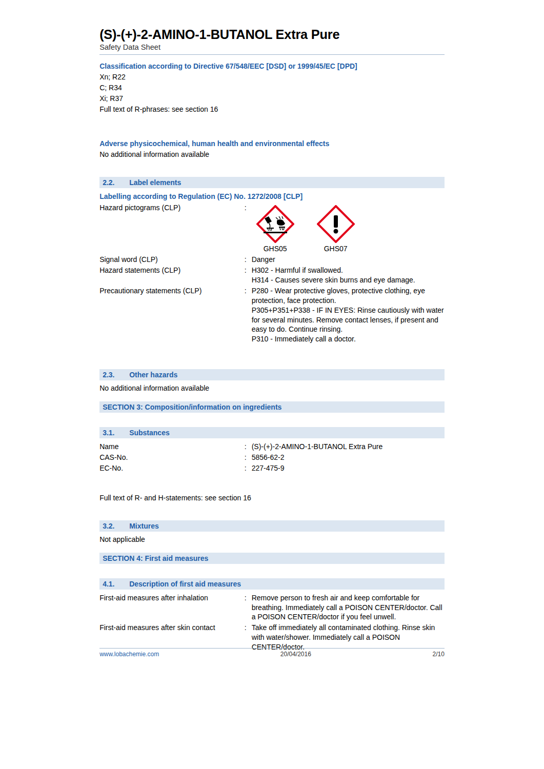(S)-(+)-2-AMINO-1-BUTANOL Extra Pure
Safety Data Sheet
Classification according to Directive 67/548/EEC [DSD] or 1999/45/EC [DPD]
Xn; R22
C; R34
Xi; R37
Full text of R-phrases: see section 16
Adverse physicochemical, human health and environmental effects
No additional information available
2.2. Label elements
Labelling according to Regulation (EC) No. 1272/2008 [CLP]
| Hazard pictograms (CLP) | : | GHS05 GHS07 |
| Signal word (CLP) | : | Danger |
| Hazard statements (CLP) | : | H302 - Harmful if swallowed. H314 - Causes severe skin burns and eye damage. |
| Precautionary statements (CLP) | : | P280 - Wear protective gloves, protective clothing, eye protection, face protection. P305+P351+P338 - IF IN EYES: Rinse cautiously with water for several minutes. Remove contact lenses, if present and easy to do. Continue rinsing. P310 - Immediately call a doctor. |
2.3. Other hazards
No additional information available
SECTION 3: Composition/information on ingredients
3.1. Substances
| Name | : | (S)-(+)-2-AMINO-1-BUTANOL Extra Pure |
| CAS-No. | : | 5856-62-2 |
| EC-No. | : | 227-475-9 |
Full text of R- and H-statements: see section 16
3.2. Mixtures
Not applicable
SECTION 4: First aid measures
4.1. Description of first aid measures
| First-aid measures after inhalation | : | Remove person to fresh air and keep comfortable for breathing. Immediately call a POISON CENTER/doctor. Call a POISON CENTER/doctor if you feel unwell. |
| First-aid measures after skin contact | : | Take off immediately all contaminated clothing. Rinse skin with water/shower. Immediately call a POISON CENTER/doctor. |
www.lobachemie.com 20/04/2016 2/10